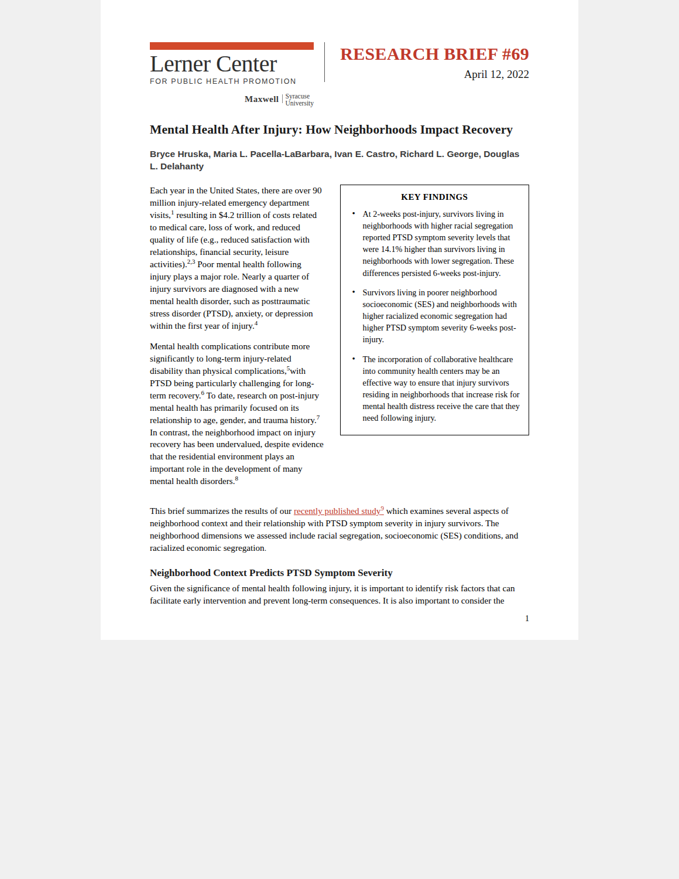Lerner Center
FOR PUBLIC HEALTH PROMOTION
Maxwell Syracuse
University
RESEARCH BRIEF #69
April 12, 2022
Mental Health After Injury: How Neighborhoods Impact Recovery
Bryce Hruska, Maria L. Pacella-LaBarbara, Ivan E. Castro, Richard L. George, Douglas L. Delahanty
Each year in the United States, there are over 90 million injury-related emergency department visits,1 resulting in $4.2 trillion of costs related to medical care, loss of work, and reduced quality of life (e.g., reduced satisfaction with relationships, financial security, leisure activities).2,3 Poor mental health following injury plays a major role. Nearly a quarter of injury survivors are diagnosed with a new mental health disorder, such as posttraumatic stress disorder (PTSD), anxiety, or depression within the first year of injury.4
Mental health complications contribute more significantly to long-term injury-related disability than physical complications,5with PTSD being particularly challenging for long-term recovery.6 To date, research on post-injury mental health has primarily focused on its relationship to age, gender, and trauma history.7 In contrast, the neighborhood impact on injury recovery has been undervalued, despite evidence that the residential environment plays an important role in the development of many mental health disorders.8
KEY FINDINGS
At 2-weeks post-injury, survivors living in neighborhoods with higher racial segregation reported PTSD symptom severity levels that were 14.1% higher than survivors living in neighborhoods with lower segregation. These differences persisted 6-weeks post-injury.
Survivors living in poorer neighborhood socioeconomic (SES) and neighborhoods with higher racialized economic segregation had higher PTSD symptom severity 6-weeks post-injury.
The incorporation of collaborative healthcare into community health centers may be an effective way to ensure that injury survivors residing in neighborhoods that increase risk for mental health distress receive the care that they need following injury.
This brief summarizes the results of our recently published study9 which examines several aspects of neighborhood context and their relationship with PTSD symptom severity in injury survivors. The neighborhood dimensions we assessed include racial segregation, socioeconomic (SES) conditions, and racialized economic segregation.
Neighborhood Context Predicts PTSD Symptom Severity
Given the significance of mental health following injury, it is important to identify risk factors that can facilitate early intervention and prevent long-term consequences. It is also important to consider the
1